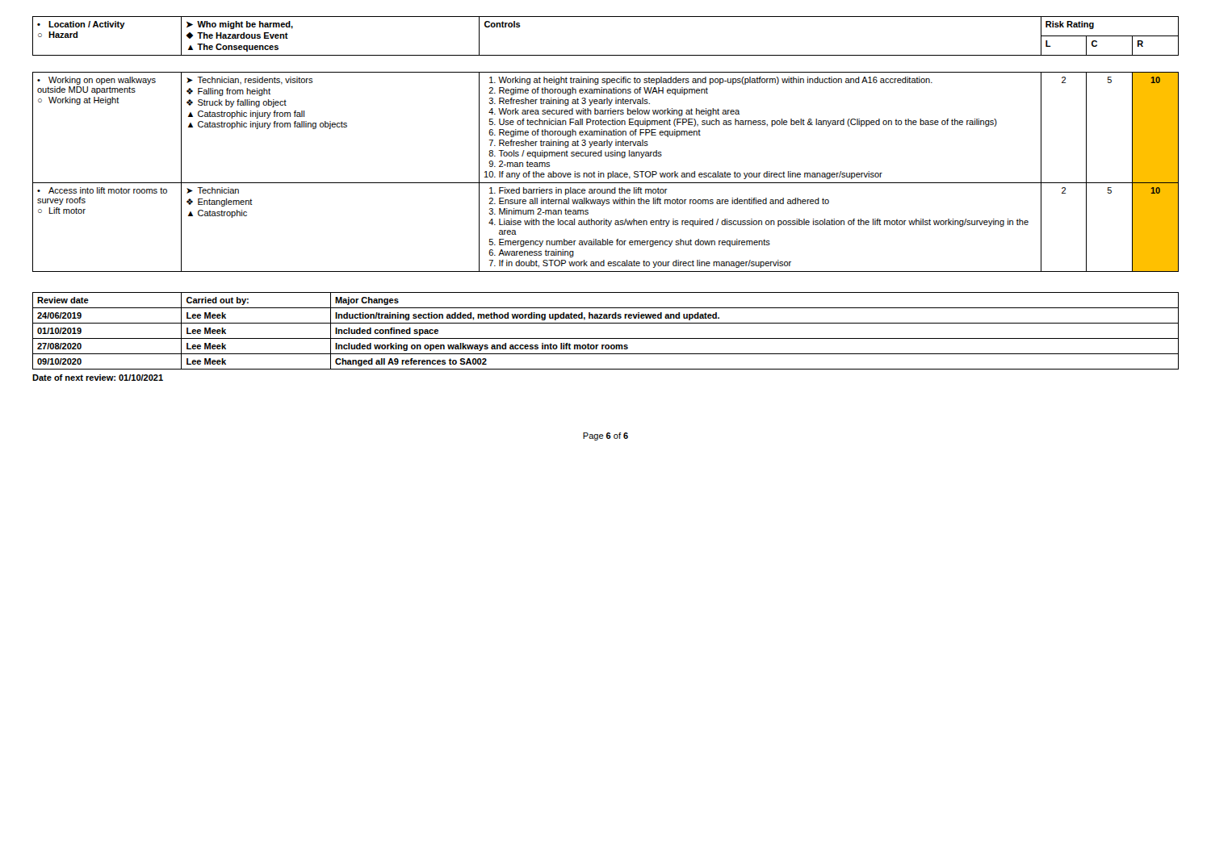| • Location / Activity ○ Hazard | ➤ Who might be harmed, ❖ The Hazardous Event ▲ The Consequences | Controls | Risk Rating |
| --- | --- | --- | --- |
| L | C | R |
| • Working on open walkways outside MDU apartments ○ Working at Height | ➤ Technician, residents, visitors ❖ Falling from height ❖ Struck by falling object ▲ Catastrophic injury from fall ▲ Catastrophic injury from falling objects | Working at height training specific to stepladders and pop-ups(platform) within induction and A16 accreditation. Regime of thorough examinations of WAH equipment Refresher training at 3 yearly intervals. Work area secured with barriers below working at height area Use of technician Fall Protection Equipment (FPE), such as harness, pole belt & lanyard (Clipped on to the base of the railings) Regime of thorough examination of FPE equipment Refresher training at 3 yearly intervals Tools / equipment secured using lanyards 2-man teams If any of the above is not in place, STOP work and escalate to your direct line manager/supervisor | 2 | 5 | 10 |
| • Access into lift motor rooms to survey roofs ○ Lift motor | ➤ Technician ❖ Entanglement ▲ Catastrophic | Fixed barriers in place around the lift motor Ensure all internal walkways within the lift motor rooms are identified and adhered to Minimum 2-man teams Liaise with the local authority as/when entry is required / discussion on possible isolation of the lift motor whilst working/surveying in the area Emergency number available for emergency shut down requirements Awareness training If in doubt, STOP work and escalate to your direct line manager/supervisor | 2 | 5 | 10 |
| Review date | Carried out by: | Major Changes |
| --- | --- | --- |
| 24/06/2019 | Lee Meek | Induction/training section added, method wording updated, hazards reviewed and updated. |
| 01/10/2019 | Lee Meek | Included confined space |
| 27/08/2020 | Lee Meek | Included working on open walkways and access into lift motor rooms |
| 09/10/2020 | Lee Meek | Changed all A9 references to SA002 |
Date of next review: 01/10/2021
Page 6 of 6